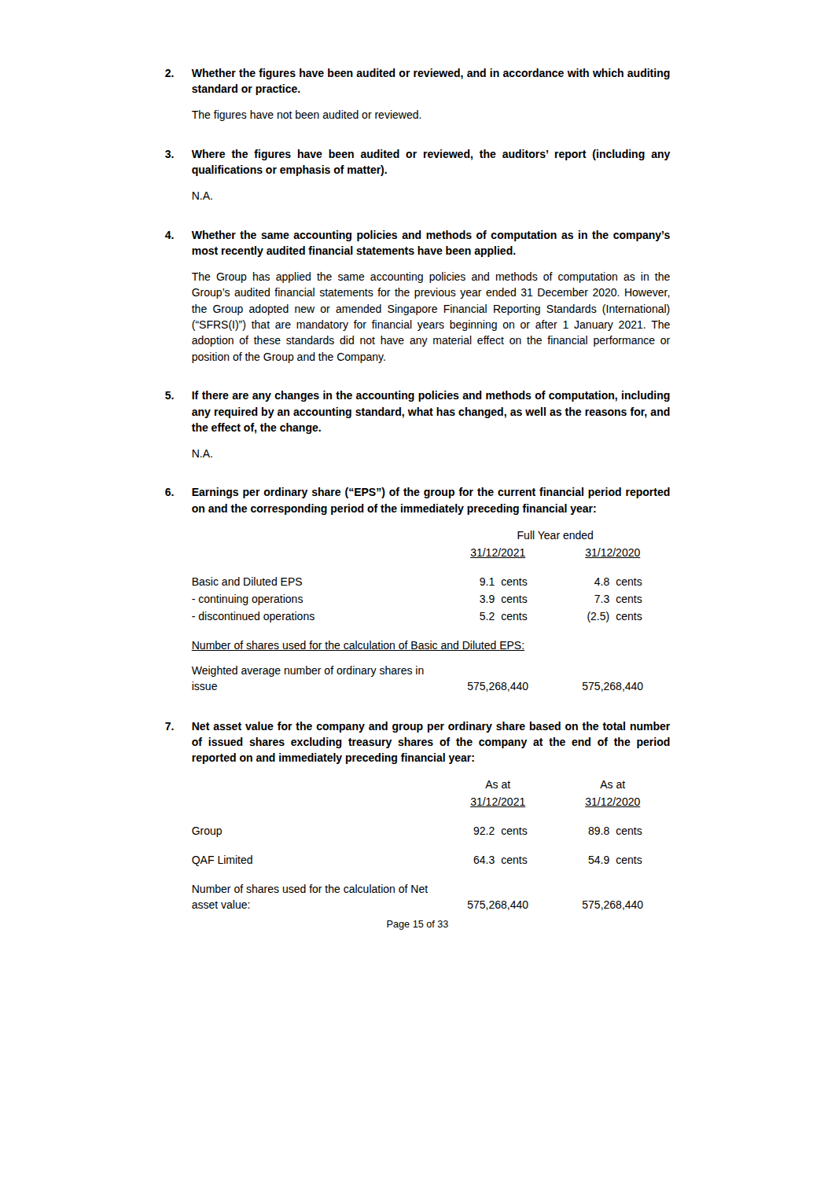2.
Whether the figures have been audited or reviewed, and in accordance with which auditing standard or practice.
The figures have not been audited or reviewed.
3.
Where the figures have been audited or reviewed, the auditors’ report (including any qualifications or emphasis of matter).
N.A.
4.
Whether the same accounting policies and methods of computation as in the company’s most recently audited financial statements have been applied.
The Group has applied the same accounting policies and methods of computation as in the Group’s audited financial statements for the previous year ended 31 December 2020. However, the Group adopted new or amended Singapore Financial Reporting Standards (International) (“SFRS(I)”) that are mandatory for financial years beginning on or after 1 January 2021. The adoption of these standards did not have any material effect on the financial performance or position of the Group and the Company.
5.
If there are any changes in the accounting policies and methods of computation, including any required by an accounting standard, what has changed, as well as the reasons for, and the effect of, the change.
N.A.
6.
Earnings per ordinary share (“EPS”) of the group for the current financial period reported on and the corresponding period of the immediately preceding financial year:
| | Full Year ended |
| | 31/12/2021 | 31/12/2020 |
| Basic and Diluted EPS | 9.1 | cents | 4.8 | cents |
| - continuing operations | 3.9 | cents | 7.3 | cents |
| - discontinued operations | 5.2 | cents | (2.5) | cents |
| Number of shares used for the calculation of Basic and Diluted EPS: |
| Weighted average number of ordinary shares in issue | 575,268,440 | 575,268,440 |
7.
Net asset value for the company and group per ordinary share based on the total number of issued shares excluding treasury shares of the company at the end of the period reported on and immediately preceding financial year:
| | As at | As at |
| | 31/12/2021 | 31/12/2020 |
| Group | 92.2 | cents | 89.8 | cents |
| QAF Limited | 64.3 | cents | 54.9 | cents |
| Number of shares used for the calculation of Net asset value: | 575,268,440 | 575,268,440 |
Page 15 of 33